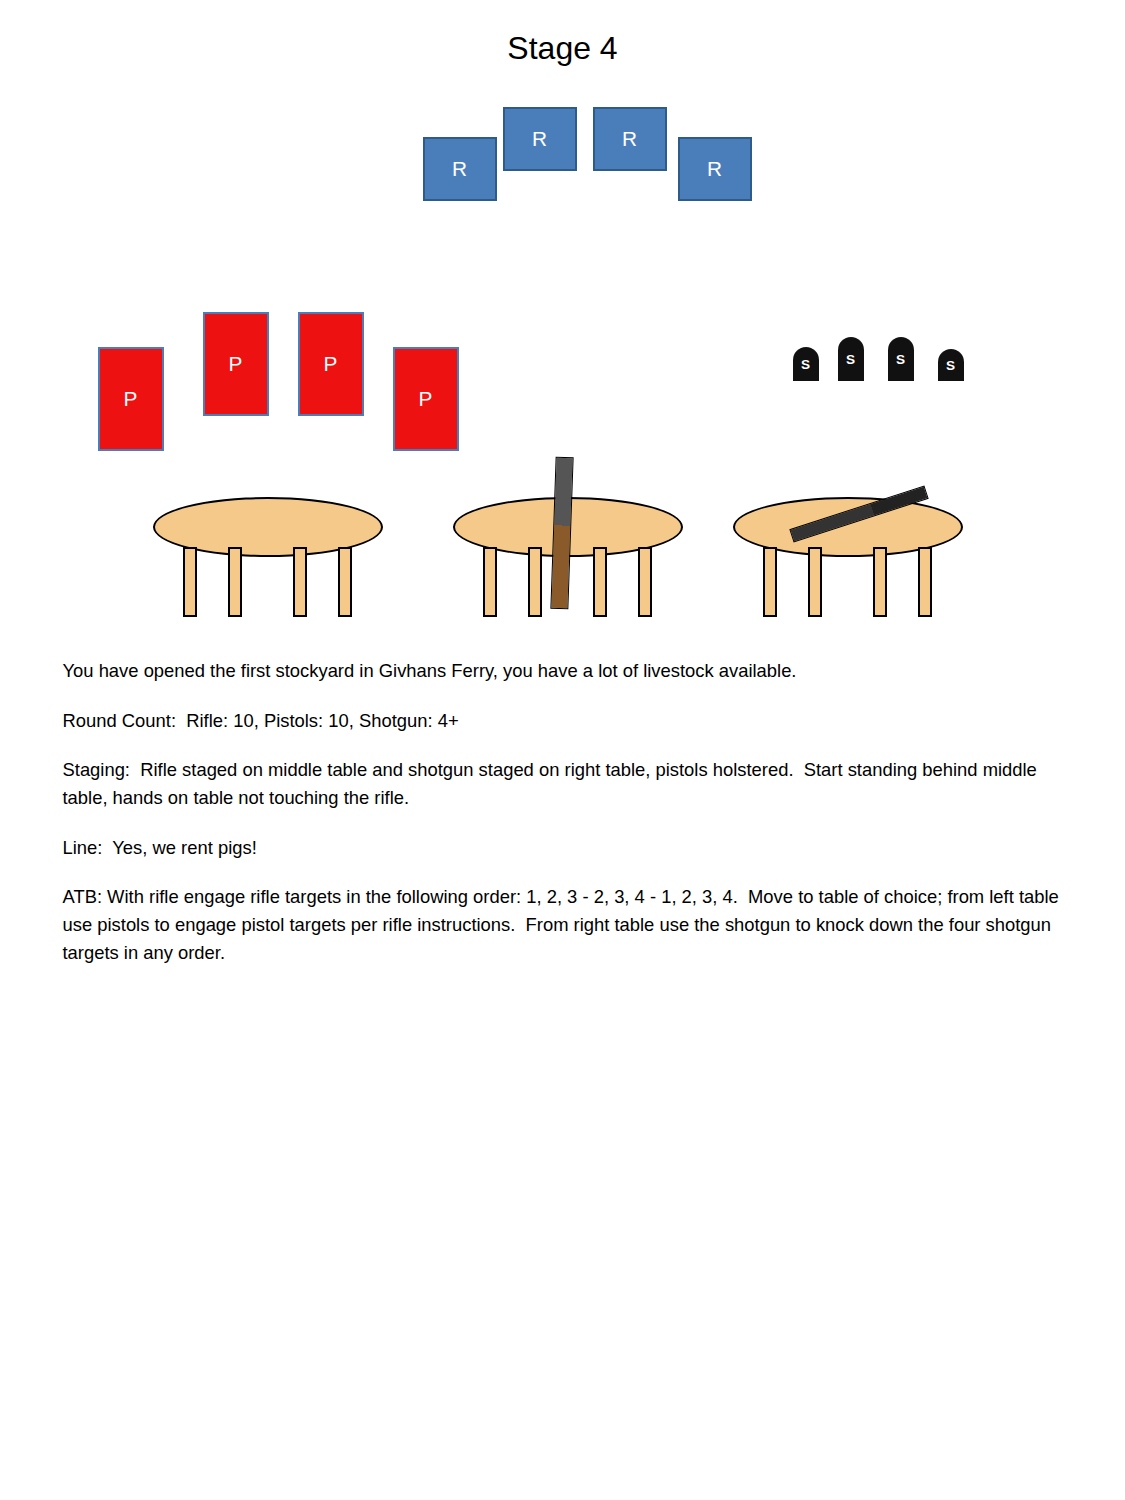Stage 4
R
R
R
R
P
P
P
P
S
S
S
S
You have opened the first stockyard in Givhans Ferry, you have a lot of livestock available.
Round Count: Rifle: 10, Pistols: 10, Shotgun: 4+
Staging: Rifle staged on middle table and shotgun staged on right table, pistols holstered. Start standing behind middle table, hands on table not touching the rifle.
Line: Yes, we rent pigs!
ATB: With rifle engage rifle targets in the following order: 1, 2, 3 - 2, 3, 4 - 1, 2, 3, 4. Move to table of choice; from left table use pistols to engage pistol targets per rifle instructions. From right table use the shotgun to knock down the four shotgun targets in any order.